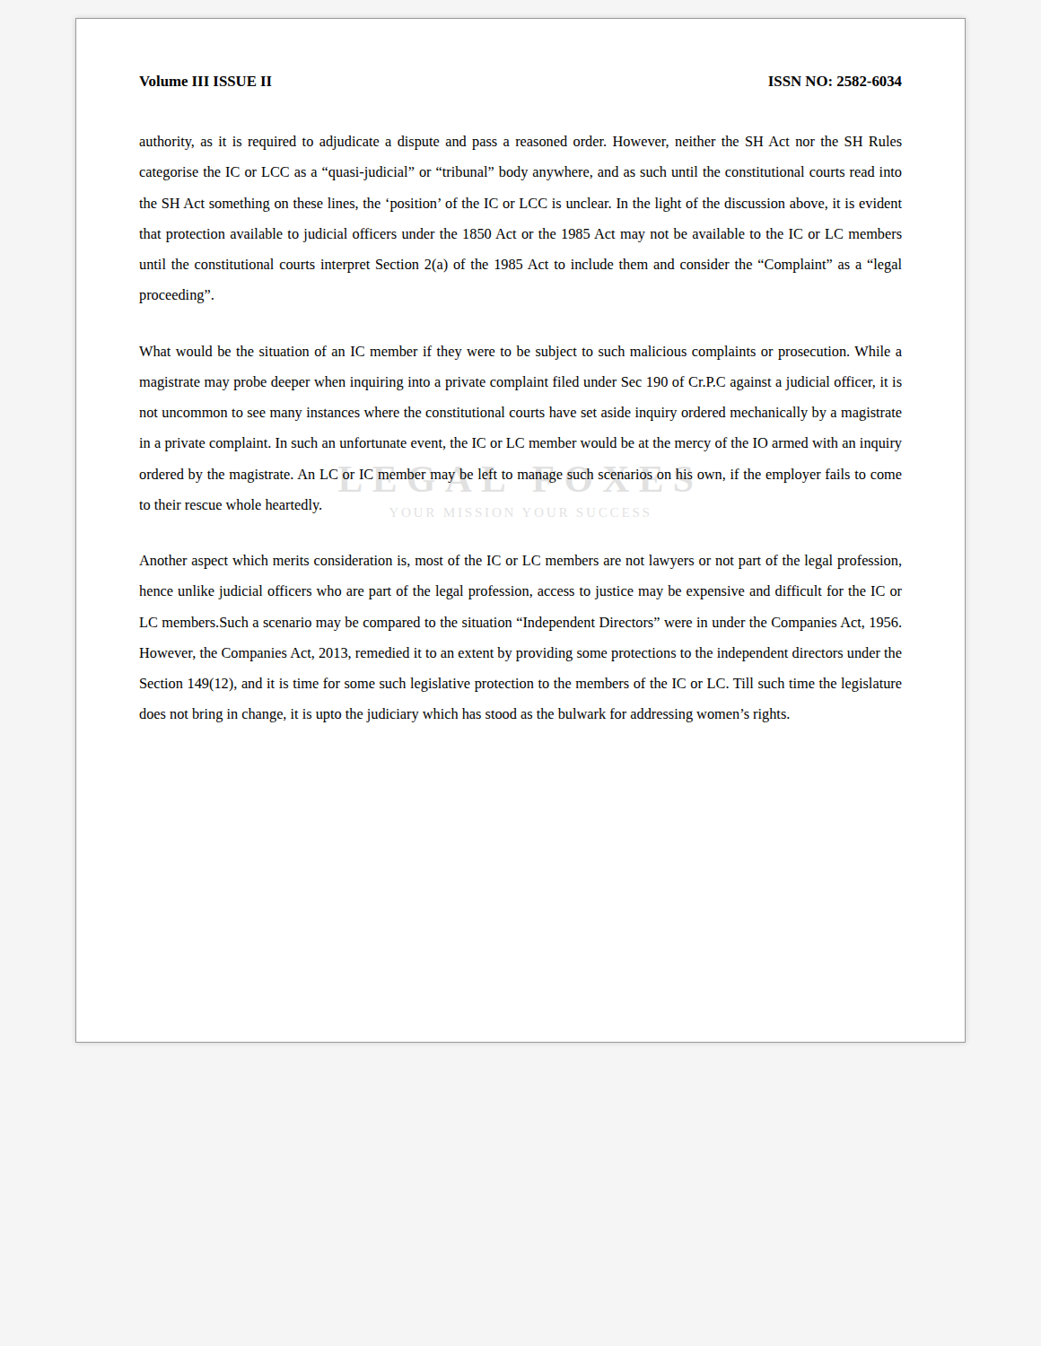Volume III ISSUE II ISSN NO: 2582-6034
LEGAL FOXES
YOUR MISSION YOUR SUCCESS
authority, as it is required to adjudicate a dispute and pass a reasoned order. However, neither the SH Act nor the SH Rules categorise the IC or LCC as a “quasi-judicial” or “tribunal” body anywhere, and as such until the constitutional courts read into the SH Act something on these lines, the ‘position’ of the IC or LCC is unclear. In the light of the discussion above, it is evident that protection available to judicial officers under the 1850 Act or the 1985 Act may not be available to the IC or LC members until the constitutional courts interpret Section 2(a) of the 1985 Act to include them and consider the “Complaint” as a “legal proceeding”.
What would be the situation of an IC member if they were to be subject to such malicious complaints or prosecution. While a magistrate may probe deeper when inquiring into a private complaint filed under Sec 190 of Cr.P.C against a judicial officer, it is not uncommon to see many instances where the constitutional courts have set aside inquiry ordered mechanically by a magistrate in a private complaint. In such an unfortunate event, the IC or LC member would be at the mercy of the IO armed with an inquiry ordered by the magistrate. An LC or IC member may be left to manage such scenarios on his own, if the employer fails to come to their rescue whole heartedly.
Another aspect which merits consideration is, most of the IC or LC members are not lawyers or not part of the legal profession, hence unlike judicial officers who are part of the legal profession, access to justice may be expensive and difficult for the IC or LC members.Such a scenario may be compared to the situation “Independent Directors” were in under the Companies Act, 1956. However, the Companies Act, 2013, remedied it to an extent by providing some protections to the independent directors under the Section 149(12), and it is time for some such legislative protection to the members of the IC or LC. Till such time the legislature does not bring in change, it is upto the judiciary which has stood as the bulwark for addressing women’s rights.